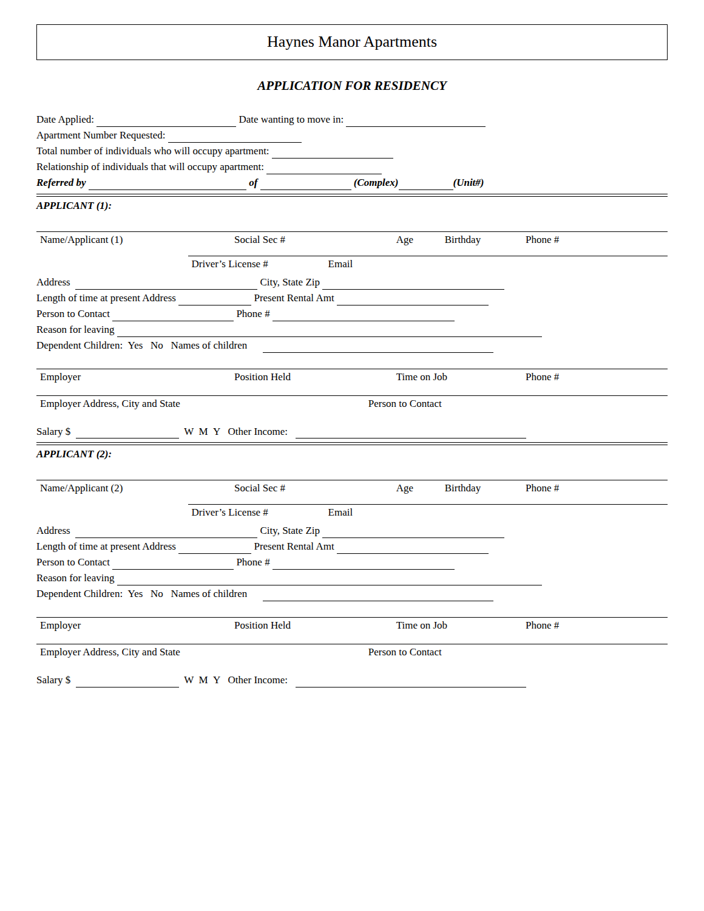Haynes Manor Apartments
APPLICATION FOR RESIDENCY
Date Applied: Date wanting to move in:
Apartment Number Requested:
Total number of individuals who will occupy apartment:
Relationship of individuals that will occupy apartment:
Referred by of (Complex) (Unit#)
APPLICANT (1):
| Name/Applicant (1) | Social Sec # | Age | Birthday | Phone # |
| | Driver’s License # | Email |
Address City, State Zip
Length of time at present Address Present Rental Amt
Person to Contact Phone #
Reason for leaving
Dependent Children: Yes No Names of children
| Employer | Position Held | Time on Job | Phone # |
| Employer Address, City and State | Person to Contact |
Salary $ W M Y Other Income:
APPLICANT (2):
| Name/Applicant (2) | Social Sec # | Age | Birthday | Phone # |
| | Driver’s License # | Email |
Address City, State Zip
Length of time at present Address Present Rental Amt
Person to Contact Phone #
Reason for leaving
Dependent Children: Yes No Names of children
| Employer | Position Held | Time on Job | Phone # |
| Employer Address, City and State | Person to Contact |
Salary $ W M Y Other Income: